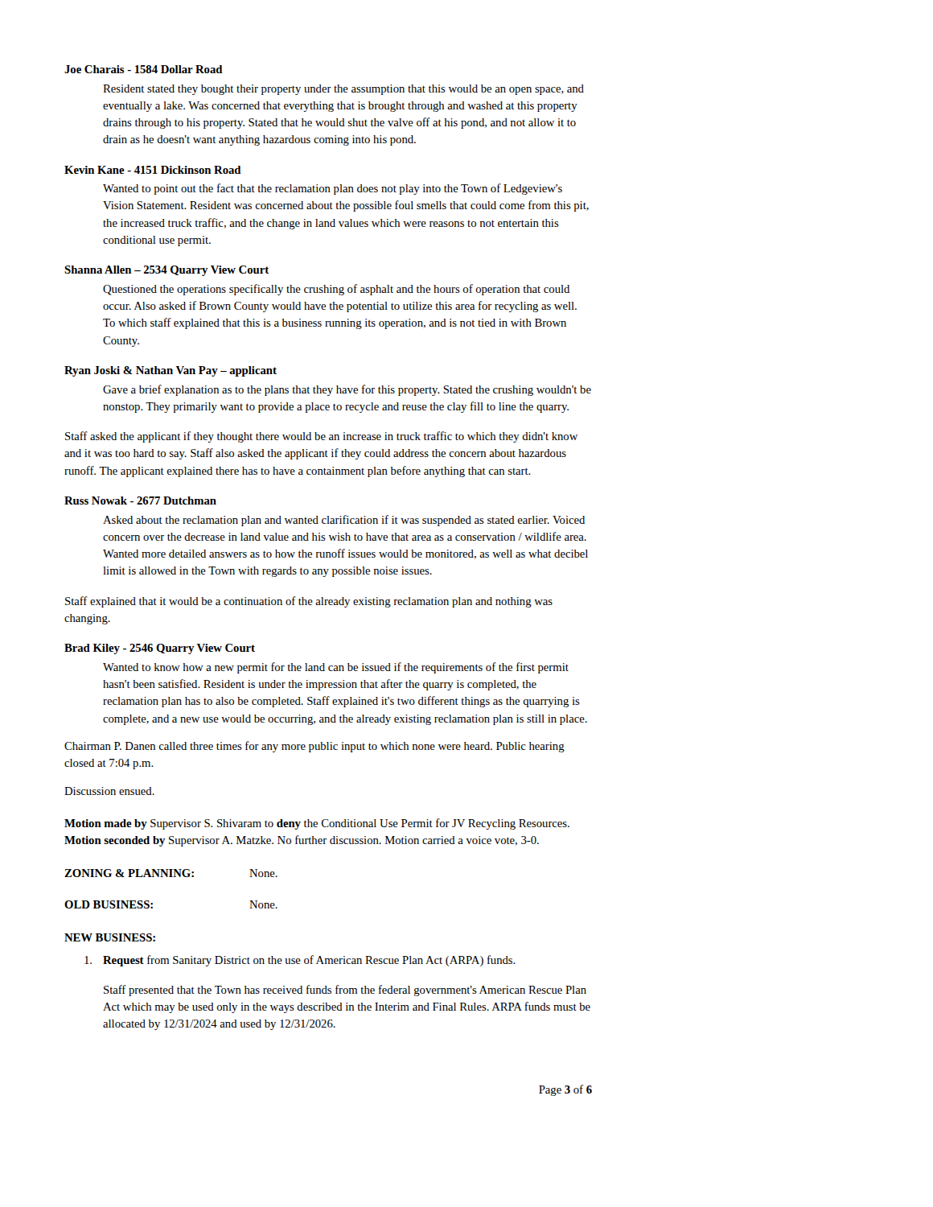Joe Charais - 1584 Dollar Road
Resident stated they bought their property under the assumption that this would be an open space, and eventually a lake. Was concerned that everything that is brought through and washed at this property drains through to his property. Stated that he would shut the valve off at his pond, and not allow it to drain as he doesn't want anything hazardous coming into his pond.
Kevin Kane - 4151 Dickinson Road
Wanted to point out the fact that the reclamation plan does not play into the Town of Ledgeview's Vision Statement. Resident was concerned about the possible foul smells that could come from this pit, the increased truck traffic, and the change in land values which were reasons to not entertain this conditional use permit.
Shanna Allen – 2534 Quarry View Court
Questioned the operations specifically the crushing of asphalt and the hours of operation that could occur. Also asked if Brown County would have the potential to utilize this area for recycling as well. To which staff explained that this is a business running its operation, and is not tied in with Brown County.
Ryan Joski & Nathan Van Pay – applicant
Gave a brief explanation as to the plans that they have for this property. Stated the crushing wouldn't be nonstop. They primarily want to provide a place to recycle and reuse the clay fill to line the quarry.
Staff asked the applicant if they thought there would be an increase in truck traffic to which they didn't know and it was too hard to say. Staff also asked the applicant if they could address the concern about hazardous runoff. The applicant explained there has to have a containment plan before anything that can start.
Russ Nowak - 2677 Dutchman
Asked about the reclamation plan and wanted clarification if it was suspended as stated earlier. Voiced concern over the decrease in land value and his wish to have that area as a conservation / wildlife area. Wanted more detailed answers as to how the runoff issues would be monitored, as well as what decibel limit is allowed in the Town with regards to any possible noise issues.
Staff explained that it would be a continuation of the already existing reclamation plan and nothing was changing.
Brad Kiley - 2546 Quarry View Court
Wanted to know how a new permit for the land can be issued if the requirements of the first permit hasn't been satisfied. Resident is under the impression that after the quarry is completed, the reclamation plan has to also be completed. Staff explained it's two different things as the quarrying is complete, and a new use would be occurring, and the already existing reclamation plan is still in place.
Chairman P. Danen called three times for any more public input to which none were heard. Public hearing closed at 7:04 p.m.
Discussion ensued.
Motion made by Supervisor S. Shivaram to deny the Conditional Use Permit for JV Recycling Resources. Motion seconded by Supervisor A. Matzke. No further discussion. Motion carried a voice vote, 3-0.
ZONING & PLANNING:
None.
OLD BUSINESS:
None.
NEW BUSINESS:
Request from Sanitary District on the use of American Rescue Plan Act (ARPA) funds.
Staff presented that the Town has received funds from the federal government's American Rescue Plan Act which may be used only in the ways described in the Interim and Final Rules. ARPA funds must be allocated by 12/31/2024 and used by 12/31/2026.
Page 3 of 6